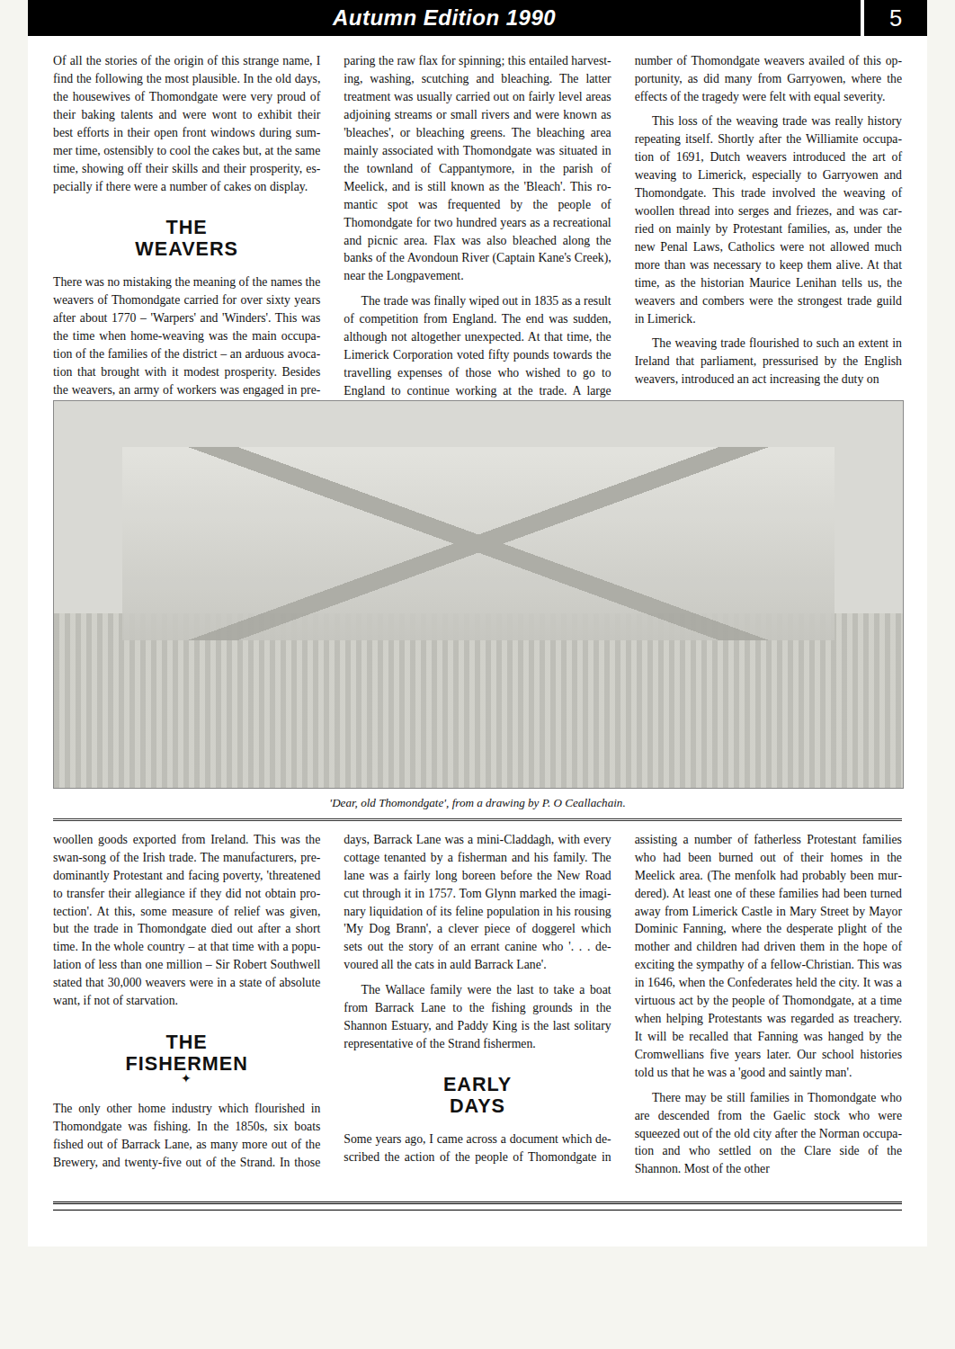Autumn Edition 1990
5
Of all the stories of the origin of this strange name, I find the following the most plausible. In the old days, the housewives of Thomondgate were very proud of their baking talents and were wont to exhibit their best efforts in their open front windows during summer time, ostensibly to cool the cakes but, at the same time, showing off their skills and their prosperity, especially if there were a number of cakes on display.
THE
WEAVERS
There was no mistaking the meaning of the names the weavers of Thomondgate carried for over sixty years after about 1770 – 'Warpers' and 'Winders'. This was the time when home-weaving was the main occupation of the families of the district – an arduous avocation that brought with it modest prosperity. Besides the weavers, an army of workers was engaged in preparing the raw flax for spinning; this entailed harvesting, washing, scutching and bleaching. The latter treatment was usually carried out on fairly level areas adjoining streams or small rivers and were known as 'bleaches', or bleaching greens. The bleaching area mainly associated with Thomondgate was situated in the townland of Cappantymore, in the parish of Meelick, and is still known as the 'Bleach'. This romantic spot was frequented by the people of Thomondgate for two hundred years as a recreational and picnic area. Flax was also bleached along the banks of the Avondoun River (Captain Kane's Creek), near the Longpavement.
The trade was finally wiped out in 1835 as a result of competition from England. The end was sudden, although not altogether unexpected. At that time, the Limerick Corporation voted fifty pounds towards the travelling expenses of those who wished to go to England to continue working at the trade. A large number of Thomondgate weavers availed of this opportunity, as did many from Garryowen, where the effects of the tragedy were felt with equal severity.
This loss of the weaving trade was really history repeating itself. Shortly after the Williamite occupation of 1691, Dutch weavers introduced the art of weaving to Limerick, especially to Garryowen and Thomondgate. This trade involved the weaving of woollen thread into serges and friezes, and was carried on mainly by Protestant families, as, under the new Penal Laws, Catholics were not allowed much more than was necessary to keep them alive. At that time, as the historian Maurice Lenihan tells us, the weavers and combers were the strongest trade guild in Limerick.
The weaving trade flourished to such an extent in Ireland that parliament, pressurised by the English weavers, introduced an act increasing the duty on
'Dear, old Thomondgate', from a drawing by P. O Ceallachain.
woollen goods exported from Ireland. This was the swan-song of the Irish trade. The manufacturers, predominantly Protestant and facing poverty, 'threatened to transfer their allegiance if they did not obtain protection'. At this, some measure of relief was given, but the trade in Thomondgate died out after a short time. In the whole country – at that time with a population of less than one million – Sir Robert Southwell stated that 30,000 weavers were in a state of absolute want, if not of starvation.
THE
FISHERMEN✦
The only other home industry which flourished in Thomondgate was fishing. In the 1850s, six boats fished out of Barrack Lane, as many more out of the Brewery, and twenty-five out of the Strand. In those days, Barrack Lane was a mini-Claddagh, with every cottage tenanted by a fisherman and his family. The lane was a fairly long boreen before the New Road cut through it in 1757. Tom Glynn marked the imaginary liquidation of its feline population in his rousing 'My Dog Brann', a clever piece of doggerel which sets out the story of an errant canine who '. . . devoured all the cats in auld Barrack Lane'.
The Wallace family were the last to take a boat from Barrack Lane to the fishing grounds in the Shannon Estuary, and Paddy King is the last solitary representative of the Strand fishermen.
EARLY
DAYS
Some years ago, I came across a document which described the action of the people of Thomondgate in assisting a number of fatherless Protestant families who had been burned out of their homes in the Meelick area. (The menfolk had probably been murdered). At least one of these families had been turned away from Limerick Castle in Mary Street by Mayor Dominic Fanning, where the desperate plight of the mother and children had driven them in the hope of exciting the sympathy of a fellow-Christian. This was in 1646, when the Confederates held the city. It was a virtuous act by the people of Thomondgate, at a time when helping Protestants was regarded as treachery. It will be recalled that Fanning was hanged by the Cromwellians five years later. Our school histories told us that he was a 'good and saintly man'.
There may be still families in Thomondgate who are descended from the Gaelic stock who were squeezed out of the old city after the Norman occupation and who settled on the Clare side of the Shannon. Most of the other